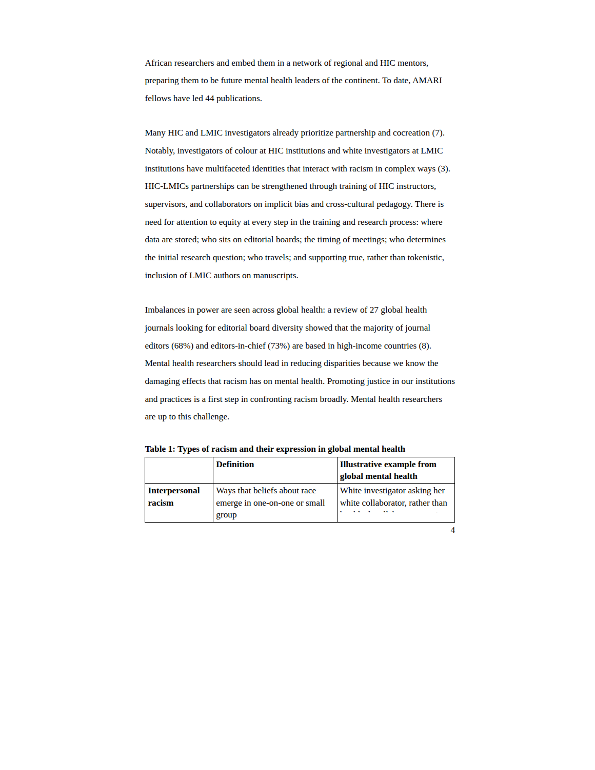African researchers and embed them in a network of regional and HIC mentors, preparing them to be future mental health leaders of the continent. To date, AMARI fellows have led 44 publications.
Many HIC and LMIC investigators already prioritize partnership and cocreation (7). Notably, investigators of colour at HIC institutions and white investigators at LMIC institutions have multifaceted identities that interact with racism in complex ways (3). HIC-LMICs partnerships can be strengthened through training of HIC instructors, supervisors, and collaborators on implicit bias and cross-cultural pedagogy. There is need for attention to equity at every step in the training and research process: where data are stored; who sits on editorial boards; the timing of meetings; who determines the initial research question; who travels; and supporting true, rather than tokenistic, inclusion of LMIC authors on manuscripts.
Imbalances in power are seen across global health: a review of 27 global health journals looking for editorial board diversity showed that the majority of journal editors (68%) and editors-in-chief (73%) are based in high-income countries (8). Mental health researchers should lead in reducing disparities because we know the damaging effects that racism has on mental health. Promoting justice in our institutions and practices is a first step in confronting racism broadly. Mental health researchers are up to this challenge.
Table 1: Types of racism and their expression in global mental health
| | Definition | Illustrative example from global mental health |
| --- | --- | --- |
| Interpersonal racism | Ways that beliefs about race emerge in one-on-one or small group | White investigator asking her white collaborator, rather than her black collaborator, to give early |
4